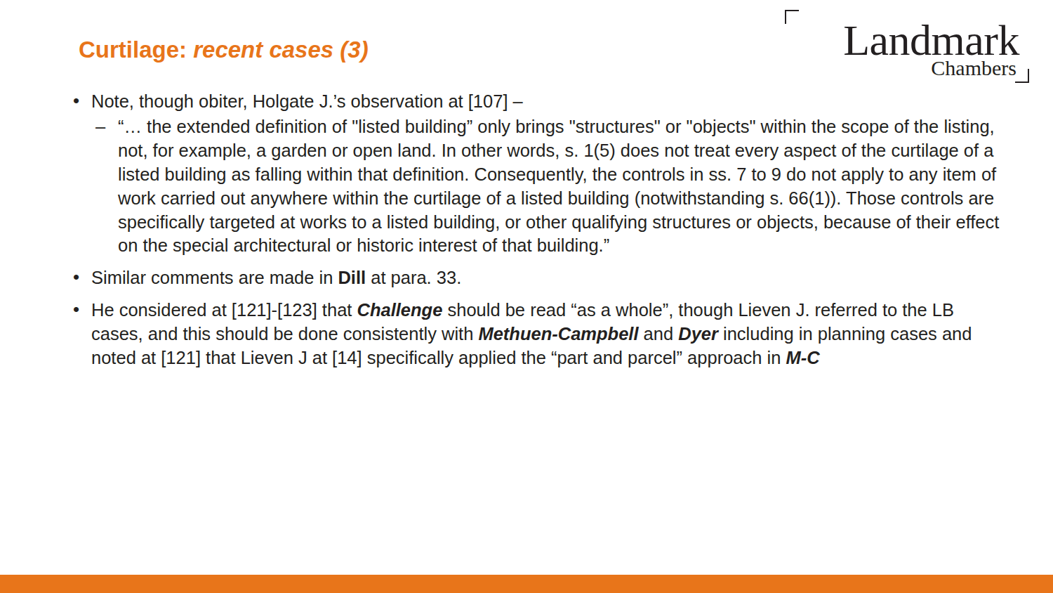Landmark Chambers
Curtilage: recent cases (3)
Note, though obiter, Holgate J.’s observation at [107] –
“… the extended definition of "listed building” only brings "structures" or "objects" within the scope of the listing, not, for example, a garden or open land. In other words, s. 1(5) does not treat every aspect of the curtilage of a listed building as falling within that definition. Consequently, the controls in ss. 7 to 9 do not apply to any item of work carried out anywhere within the curtilage of a listed building (notwithstanding s. 66(1)). Those controls are specifically targeted at works to a listed building, or other qualifying structures or objects, because of their effect on the special architectural or historic interest of that building.”
Similar comments are made in Dill at para. 33.
He considered at [121]-[123] that Challenge should be read “as a whole”, though Lieven J. referred to the LB cases, and this should be done consistently with Methuen-Campbell and Dyer including in planning cases and noted at [121] that Lieven J at [14] specifically applied the “part and parcel” approach in M-C